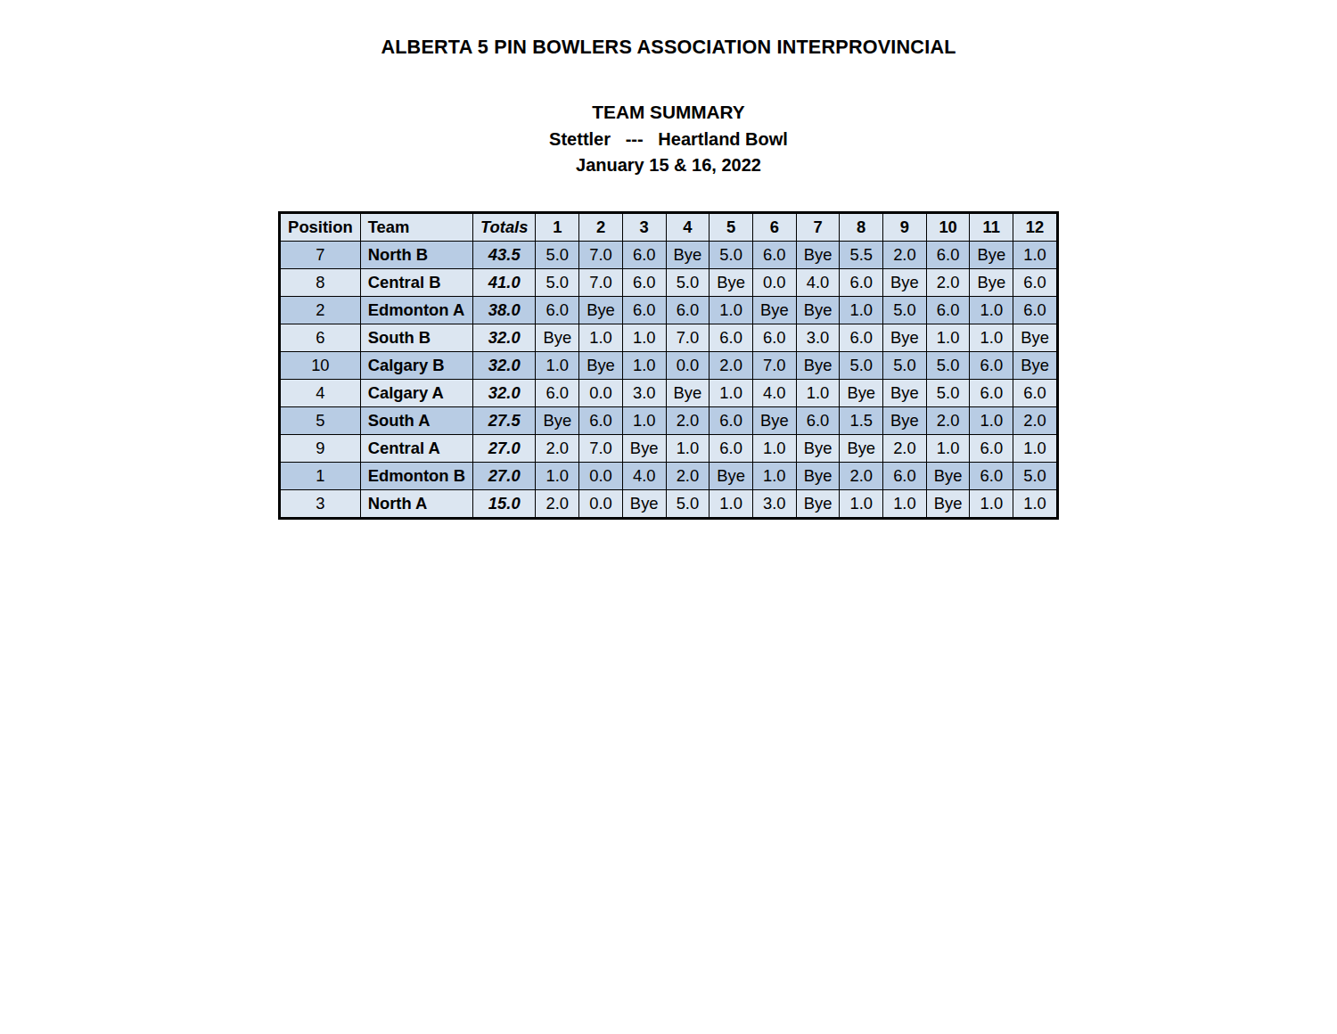ALBERTA 5 PIN BOWLERS ASSOCIATION INTERPROVINCIAL
TEAM SUMMARY
Stettler --- Heartland Bowl
January 15 & 16, 2022
Team summary standings
| Position | Team | Totals | 1 | 2 | 3 | 4 | 5 | 6 | 7 | 8 | 9 | 10 | 11 | 12 |
| --- | --- | --- | --- | --- | --- | --- | --- | --- | --- | --- | --- | --- | --- | --- |
| 7 | North B | 43.5 | 5.0 | 7.0 | 6.0 | Bye | 5.0 | 6.0 | Bye | 5.5 | 2.0 | 6.0 | Bye | 1.0 |
| 8 | Central B | 41.0 | 5.0 | 7.0 | 6.0 | 5.0 | Bye | 0.0 | 4.0 | 6.0 | Bye | 2.0 | Bye | 6.0 |
| 2 | Edmonton A | 38.0 | 6.0 | Bye | 6.0 | 6.0 | 1.0 | Bye | Bye | 1.0 | 5.0 | 6.0 | 1.0 | 6.0 |
| 6 | South B | 32.0 | Bye | 1.0 | 1.0 | 7.0 | 6.0 | 6.0 | 3.0 | 6.0 | Bye | 1.0 | 1.0 | Bye |
| 10 | Calgary B | 32.0 | 1.0 | Bye | 1.0 | 0.0 | 2.0 | 7.0 | Bye | 5.0 | 5.0 | 5.0 | 6.0 | Bye |
| 4 | Calgary A | 32.0 | 6.0 | 0.0 | 3.0 | Bye | 1.0 | 4.0 | 1.0 | Bye | Bye | 5.0 | 6.0 | 6.0 |
| 5 | South A | 27.5 | Bye | 6.0 | 1.0 | 2.0 | 6.0 | Bye | 6.0 | 1.5 | Bye | 2.0 | 1.0 | 2.0 |
| 9 | Central A | 27.0 | 2.0 | 7.0 | Bye | 1.0 | 6.0 | 1.0 | Bye | Bye | 2.0 | 1.0 | 6.0 | 1.0 |
| 1 | Edmonton B | 27.0 | 1.0 | 0.0 | 4.0 | 2.0 | Bye | 1.0 | Bye | 2.0 | 6.0 | Bye | 6.0 | 5.0 |
| 3 | North A | 15.0 | 2.0 | 0.0 | Bye | 5.0 | 1.0 | 3.0 | Bye | 1.0 | 1.0 | Bye | 1.0 | 1.0 |